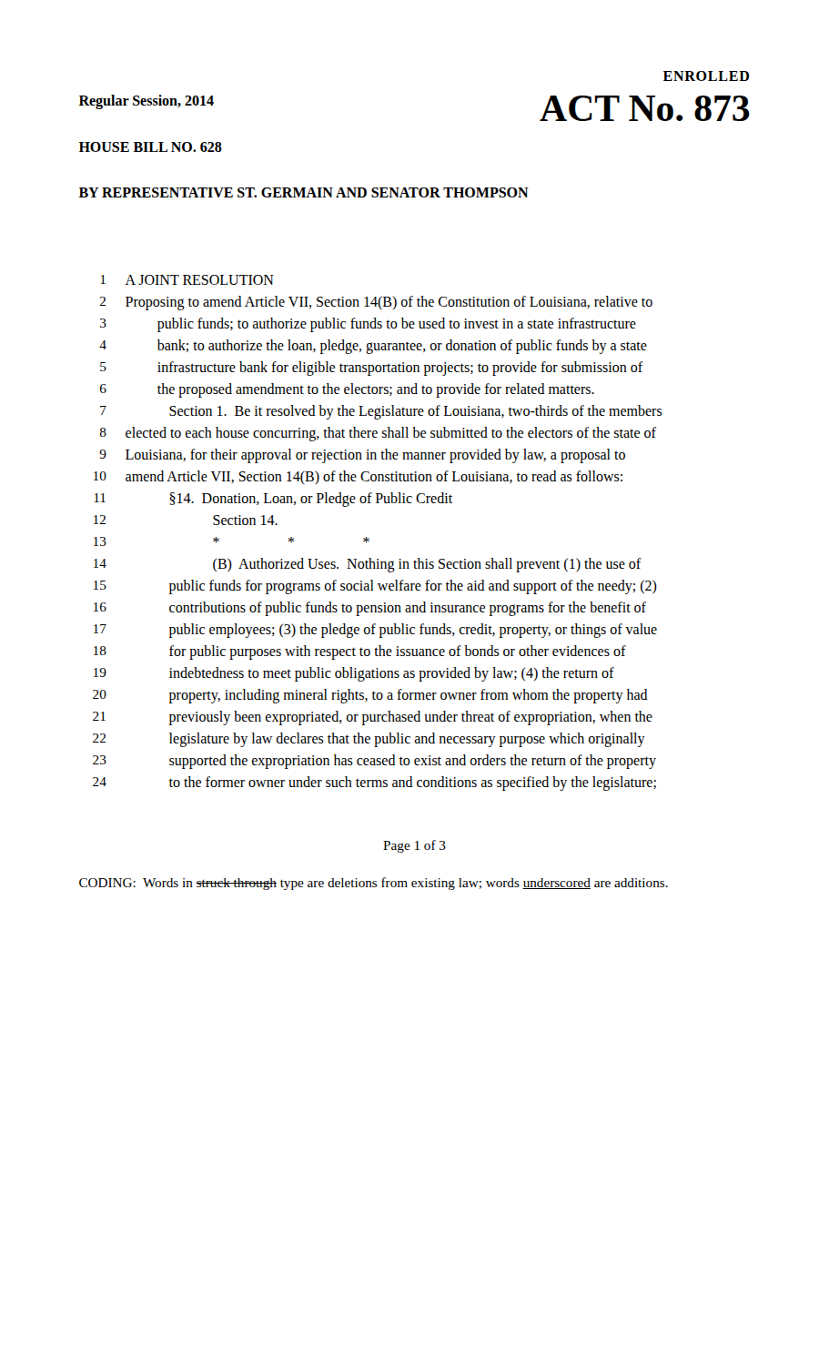ENROLLED
Regular Session, 2014
ACT No. 873
HOUSE BILL NO. 628
BY REPRESENTATIVE ST. GERMAIN AND SENATOR THOMPSON
A JOINT RESOLUTION
Proposing to amend Article VII, Section 14(B) of the Constitution of Louisiana, relative to
public funds; to authorize public funds to be used to invest in a state infrastructure
bank; to authorize the loan, pledge, guarantee, or donation of public funds by a state
infrastructure bank for eligible transportation projects; to provide for submission of
the proposed amendment to the electors; and to provide for related matters.
   Section 1. Be it resolved by the Legislature of Louisiana, two-thirds of the members
elected to each house concurring, that there shall be submitted to the electors of the state of
Louisiana, for their approval or rejection in the manner provided by law, a proposal to
amend Article VII, Section 14(B) of the Constitution of Louisiana, to read as follows:
   §14. Donation, Loan, or Pledge of Public Credit
      Section 14.
* * *
      (B) Authorized Uses. Nothing in this Section shall prevent (1) the use of
   public funds for programs of social welfare for the aid and support of the needy; (2)
   contributions of public funds to pension and insurance programs for the benefit of
   public employees; (3) the pledge of public funds, credit, property, or things of value
   for public purposes with respect to the issuance of bonds or other evidences of
   indebtedness to meet public obligations as provided by law; (4) the return of
   property, including mineral rights, to a former owner from whom the property had
   previously been expropriated, or purchased under threat of expropriation, when the
   legislature by law declares that the public and necessary purpose which originally
   supported the expropriation has ceased to exist and orders the return of the property
   to the former owner under such terms and conditions as specified by the legislature;
Page 1 of 3
CODING: Words in struck through type are deletions from existing law; words underscored are additions.